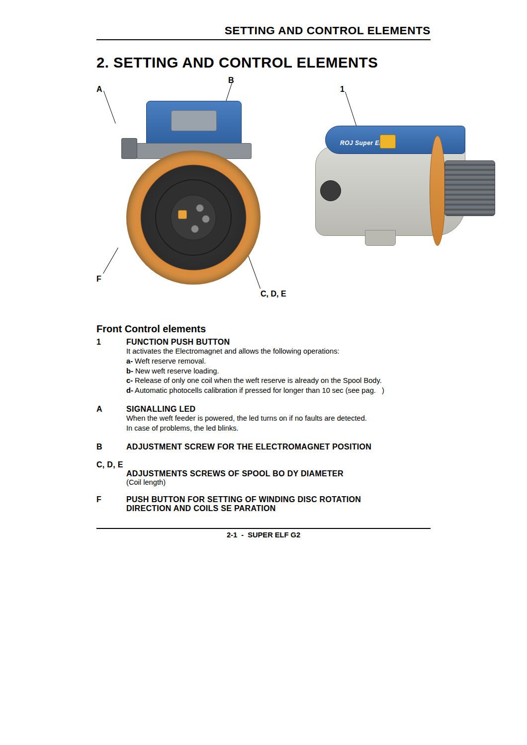SETTING AND CONTROL ELEMENTS
2. SETTING AND CONTROL ELEMENTS
A B F C, D, E 1
ROJ Super Elf G2
Front Control elements
1 FUNCTION PUSH BUTTON
It activates the Electromagnet and allows the following operations:
a- Weft reserve removal.
b- New weft reserve loading.
c- Release of only one coil when the weft reserve is already on the Spool Body.
d- Automatic photocells calibration if pressed for longer than 10 sec (see pag. )
ASIGNALLING LED
When the weft feeder is powered, the led turns on if no faults are detected.
In case of problems, the led blinks.
BADJUSTMENT SCREW FOR THE ELECTROMAGNET POSITION
C, D, E
ADJUSTMENTS SCREWS OF SPOOL BO DY DIAMETER
(Coil length)
FPUSH BUTTON FOR SETTING OF WINDING DISC ROTATION
DIRECTION AND COILS SE PARATION
2-1 - SUPER ELF G2